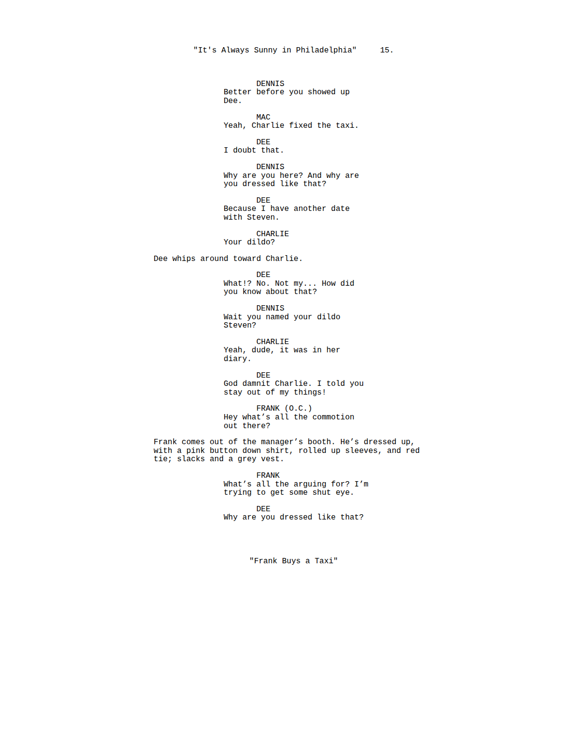"It's Always Sunny in Philadelphia" 15.
DENNIS
Better before you showed up Dee.
MAC
Yeah, Charlie fixed the taxi.
DEE
I doubt that.
DENNIS
Why are you here? And why are you dressed like that?
DEE
Because I have another date with Steven.
CHARLIE
Your dildo?
Dee whips around toward Charlie.
DEE
What!? No. Not my... How did you know about that?
DENNIS
Wait you named your dildo Steven?
CHARLIE
Yeah, dude, it was in her diary.
DEE
God damnit Charlie. I told you stay out of my things!
FRANK (O.C.)
Hey what’s all the commotion out there?
Frank comes out of the manager’s booth. He’s dressed up, with a pink button down shirt, rolled up sleeves, and red tie; slacks and a grey vest.
FRANK
What’s all the arguing for? I’m trying to get some shut eye.
DEE
Why are you dressed like that?
"Frank Buys a Taxi"